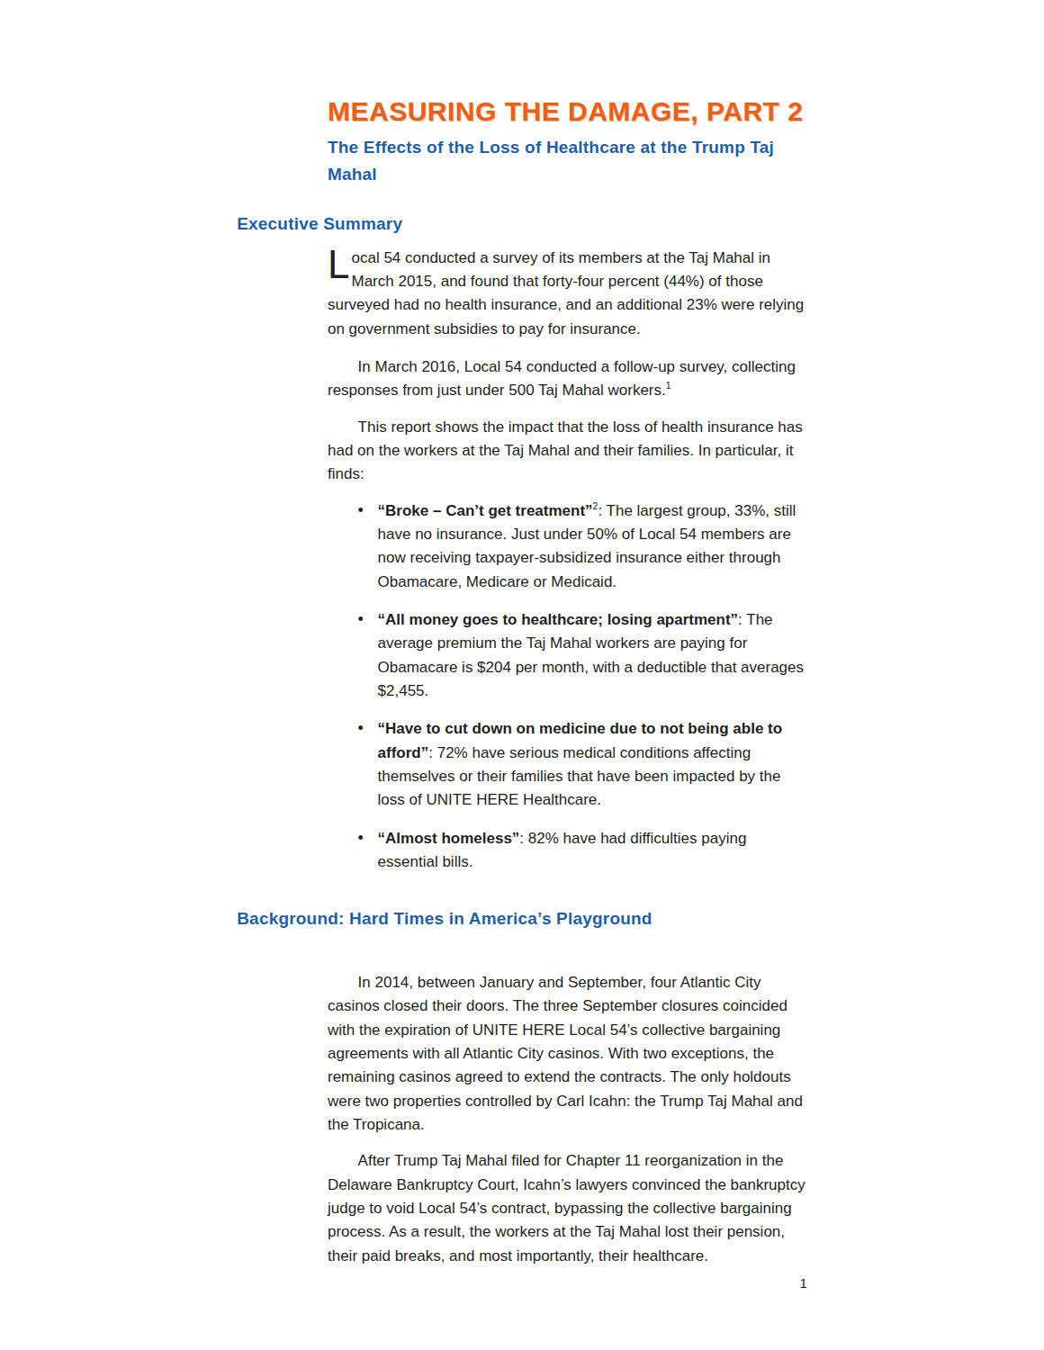MEASURING THE DAMAGE, PART 2
The Effects of the Loss of Healthcare at the Trump Taj Mahal
Executive Summary
Local 54 conducted a survey of its members at the Taj Mahal in March 2015, and found that forty-four percent (44%) of those surveyed had no health insurance, and an additional 23% were relying on government subsidies to pay for insurance.
In March 2016, Local 54 conducted a follow-up survey, collecting responses from just under 500 Taj Mahal workers.1
This report shows the impact that the loss of health insurance has had on the workers at the Taj Mahal and their families. In particular, it finds:
“Broke – Can’t get treatment”2: The largest group, 33%, still have no insurance. Just under 50% of Local 54 members are now receiving taxpayer-subsidized insurance either through Obamacare, Medicare or Medicaid.
“All money goes to healthcare; losing apartment”: The average premium the Taj Mahal workers are paying for Obamacare is $204 per month, with a deductible that averages $2,455.
“Have to cut down on medicine due to not being able to afford”: 72% have serious medical conditions affecting themselves or their families that have been impacted by the loss of UNITE HERE Healthcare.
“Almost homeless”: 82% have had difficulties paying essential bills.
Background: Hard Times in America’s Playground
In 2014, between January and September, four Atlantic City casinos closed their doors. The three September closures coincided with the expiration of UNITE HERE Local 54’s collective bargaining agreements with all Atlantic City casinos. With two exceptions, the remaining casinos agreed to extend the contracts. The only holdouts were two properties controlled by Carl Icahn: the Trump Taj Mahal and the Tropicana.
After Trump Taj Mahal filed for Chapter 11 reorganization in the Delaware Bankruptcy Court, Icahn’s lawyers convinced the bankruptcy judge to void Local 54’s contract, bypassing the collective bargaining process. As a result, the workers at the Taj Mahal lost their pension, their paid breaks, and most importantly, their healthcare.
1